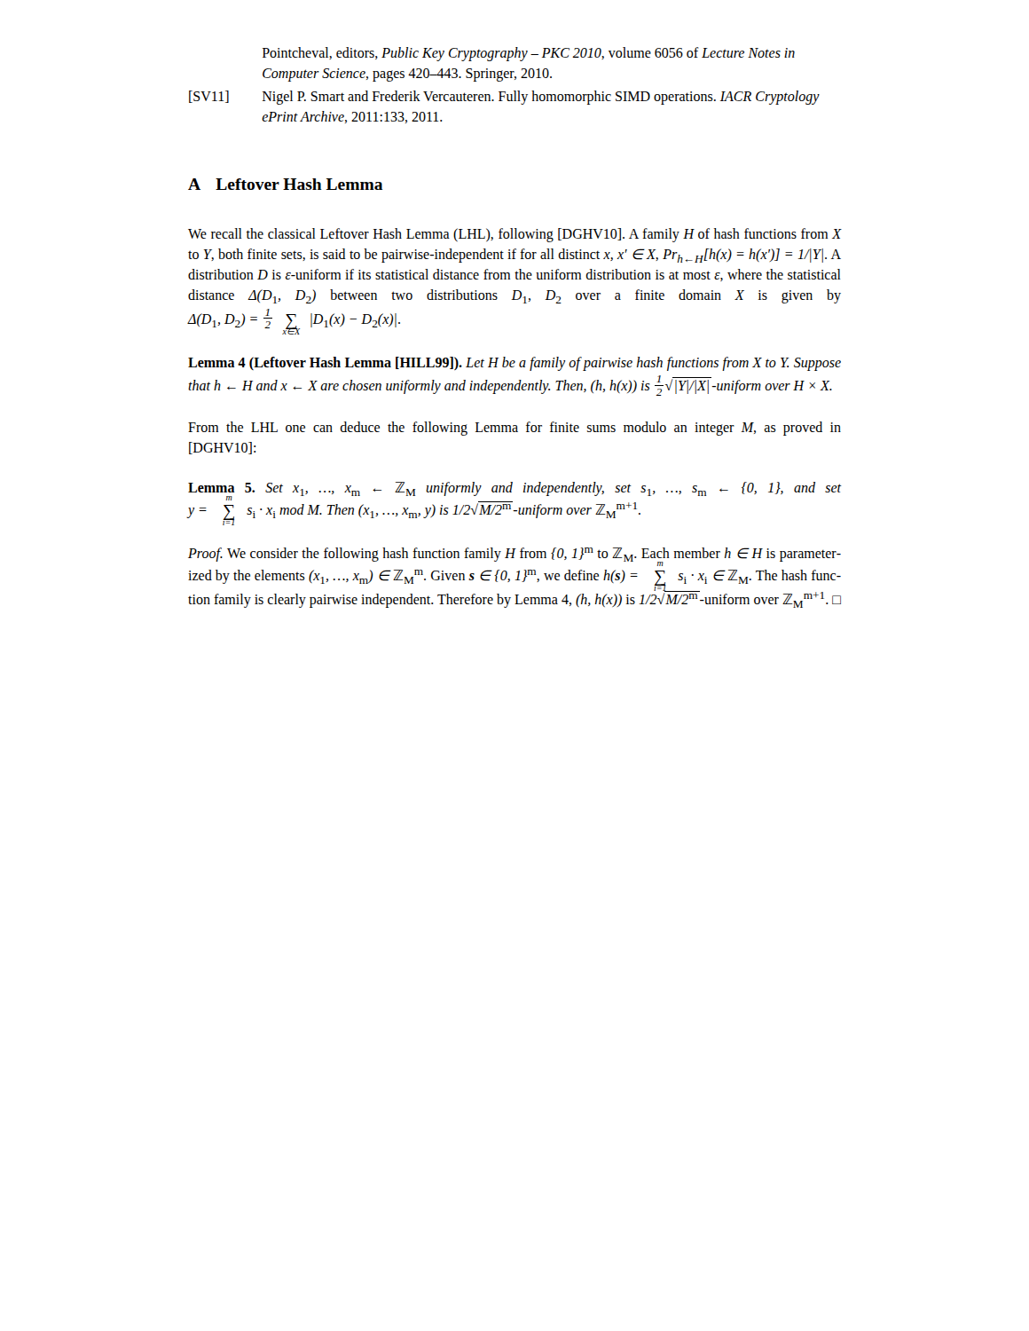Pointcheval, editors, Public Key Cryptography – PKC 2010, volume 6056 of Lecture Notes in Computer Science, pages 420–443. Springer, 2010.
[SV11]
Nigel P. Smart and Frederik Vercauteren. Fully homomorphic SIMD operations. IACR Cryptology ePrint Archive, 2011:133, 2011.
ALeftover Hash Lemma
We recall the classical Leftover Hash Lemma (LHL), following [DGHV10]. A family H of hash functions from X to Y, both finite sets, is said to be pairwise-independent if for all distinct x, x′ ∈ X, Prh←H[h(x) = h(x′)] = 1/|Y|. A distribution D is ε-uniform if its statistical distance from the uniform distribution is at most ε, where the statistical distance Δ(D1, D2) between two distributions D1, D2 over a finite domain X is given by Δ(D1, D2) = 12∑x∈X|D1(x) − D2(x)|.
Lemma 4 (Leftover Hash Lemma [HILL99]). Let H be a family of pairwise hash functions from X to Y. Suppose that h ← H and x ← X are chosen uniformly and independently. Then, (h, h(x)) is 12√|Y|/|X|-uniform over H × X.
From the LHL one can deduce the following Lemma for finite sums modulo an integer M, as proved in [DGHV10]:
Lemma 5. Set x1, …, xm ← ℤM uniformly and independently, set s1, …, sm ← {0, 1}, and set y = ∑mi=1si · xi mod M. Then (x1, …, xm, y) is 1/2√M/2m-uniform over ℤMm+1.
Proof. We consider the following hash function family H from {0, 1}m to ℤM. Each member h ∈ H is parameterized by the elements (x1, …, xm) ∈ ℤMm. Given s ∈ {0, 1}m, we define h(s) = ∑mi=1si · xi ∈ ℤM. The hash function family is clearly pairwise independent. Therefore by Lemma 4, (h, h(x)) is 1/2√M/2m-uniform over ℤMm+1. □